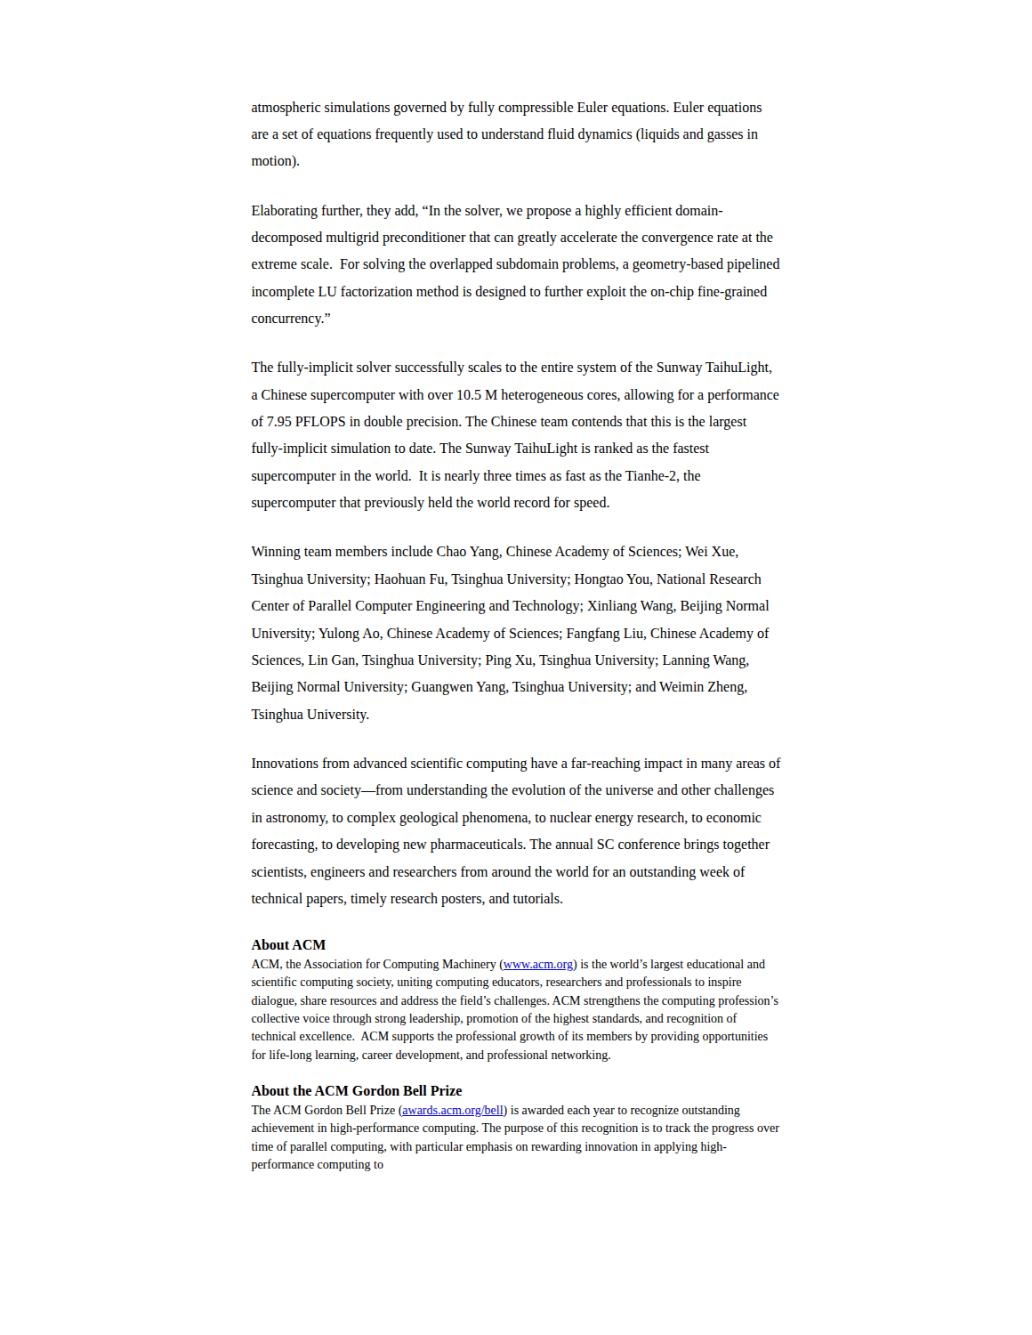atmospheric simulations governed by fully compressible Euler equations. Euler equations are a set of equations frequently used to understand fluid dynamics (liquids and gasses in motion).
Elaborating further, they add, “In the solver, we propose a highly efficient domain-decomposed multigrid preconditioner that can greatly accelerate the convergence rate at the extreme scale. For solving the overlapped subdomain problems, a geometry-based pipelined incomplete LU factorization method is designed to further exploit the on-chip fine-grained concurrency.”
The fully-implicit solver successfully scales to the entire system of the Sunway TaihuLight, a Chinese supercomputer with over 10.5 M heterogeneous cores, allowing for a performance of 7.95 PFLOPS in double precision. The Chinese team contends that this is the largest fully-implicit simulation to date. The Sunway TaihuLight is ranked as the fastest supercomputer in the world. It is nearly three times as fast as the Tianhe-2, the supercomputer that previously held the world record for speed.
Winning team members include Chao Yang, Chinese Academy of Sciences; Wei Xue, Tsinghua University; Haohuan Fu, Tsinghua University; Hongtao You, National Research Center of Parallel Computer Engineering and Technology; Xinliang Wang, Beijing Normal University; Yulong Ao, Chinese Academy of Sciences; Fangfang Liu, Chinese Academy of Sciences, Lin Gan, Tsinghua University; Ping Xu, Tsinghua University; Lanning Wang, Beijing Normal University; Guangwen Yang, Tsinghua University; and Weimin Zheng, Tsinghua University.
Innovations from advanced scientific computing have a far-reaching impact in many areas of science and society—from understanding the evolution of the universe and other challenges in astronomy, to complex geological phenomena, to nuclear energy research, to economic forecasting, to developing new pharmaceuticals. The annual SC conference brings together scientists, engineers and researchers from around the world for an outstanding week of technical papers, timely research posters, and tutorials.
About ACM
ACM, the Association for Computing Machinery (www.acm.org) is the world’s largest educational and scientific computing society, uniting computing educators, researchers and professionals to inspire dialogue, share resources and address the field’s challenges. ACM strengthens the computing profession’s collective voice through strong leadership, promotion of the highest standards, and recognition of technical excellence. ACM supports the professional growth of its members by providing opportunities for life-long learning, career development, and professional networking.
About the ACM Gordon Bell Prize
The ACM Gordon Bell Prize (awards.acm.org/bell) is awarded each year to recognize outstanding achievement in high-performance computing. The purpose of this recognition is to track the progress over time of parallel computing, with particular emphasis on rewarding innovation in applying high-performance computing to